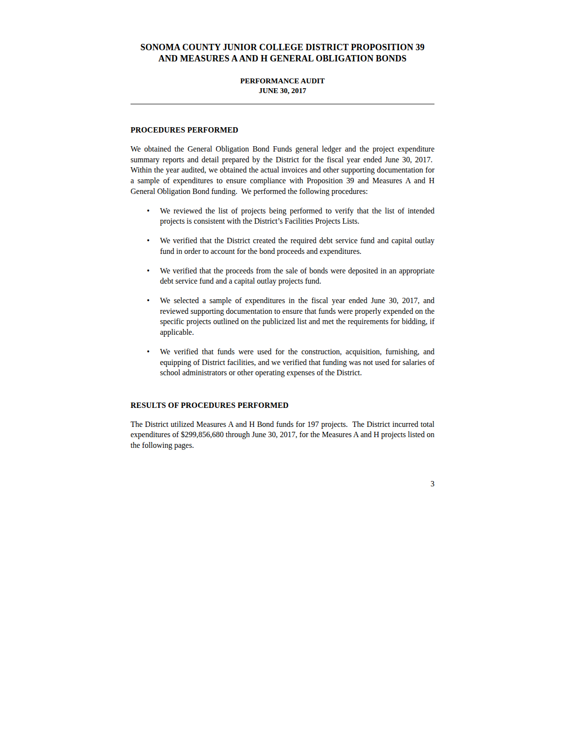SONOMA COUNTY JUNIOR COLLEGE DISTRICT PROPOSITION 39
AND MEASURES A AND H GENERAL OBLIGATION BONDS
PERFORMANCE AUDIT
JUNE 30, 2017
PROCEDURES PERFORMED
We obtained the General Obligation Bond Funds general ledger and the project expenditure summary reports and detail prepared by the District for the fiscal year ended June 30, 2017. Within the year audited, we obtained the actual invoices and other supporting documentation for a sample of expenditures to ensure compliance with Proposition 39 and Measures A and H General Obligation Bond funding. We performed the following procedures:
We reviewed the list of projects being performed to verify that the list of intended projects is consistent with the District’s Facilities Projects Lists.
We verified that the District created the required debt service fund and capital outlay fund in order to account for the bond proceeds and expenditures.
We verified that the proceeds from the sale of bonds were deposited in an appropriate debt service fund and a capital outlay projects fund.
We selected a sample of expenditures in the fiscal year ended June 30, 2017, and reviewed supporting documentation to ensure that funds were properly expended on the specific projects outlined on the publicized list and met the requirements for bidding, if applicable.
We verified that funds were used for the construction, acquisition, furnishing, and equipping of District facilities, and we verified that funding was not used for salaries of school administrators or other operating expenses of the District.
RESULTS OF PROCEDURES PERFORMED
The District utilized Measures A and H Bond funds for 197 projects. The District incurred total expenditures of $299,856,680 through June 30, 2017, for the Measures A and H projects listed on the following pages.
3